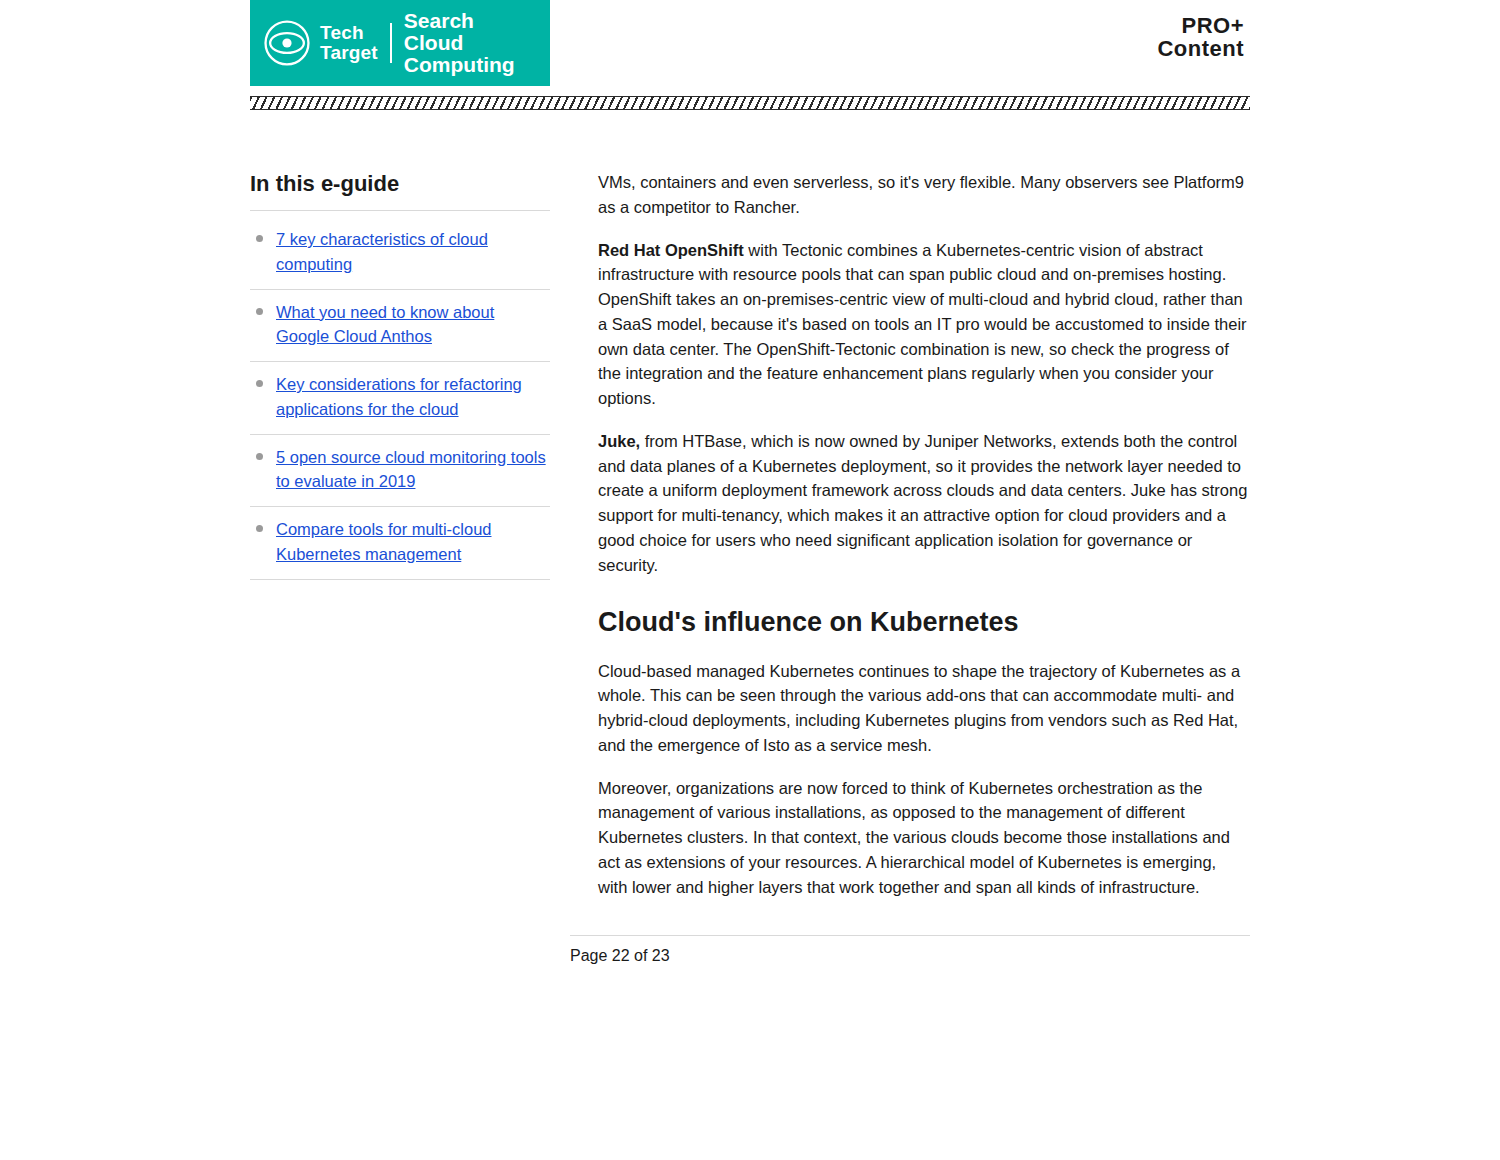Tech
Target
Search Cloud Computing
PRO+
Content
In this e-guide
7 key characteristics of cloud computing
What you need to know about Google Cloud Anthos
Key considerations for refactoring applications for the cloud
5 open source cloud monitoring tools to evaluate in 2019
Compare tools for multi-cloud Kubernetes management
VMs, containers and even serverless, so it's very flexible. Many observers see Platform9 as a competitor to Rancher.
Red Hat OpenShift with Tectonic combines a Kubernetes-centric vision of abstract infrastructure with resource pools that can span public cloud and on-premises hosting. OpenShift takes an on-premises-centric view of multi-cloud and hybrid cloud, rather than a SaaS model, because it's based on tools an IT pro would be accustomed to inside their own data center. The OpenShift-Tectonic combination is new, so check the progress of the integration and the feature enhancement plans regularly when you consider your options.
Juke, from HTBase, which is now owned by Juniper Networks, extends both the control and data planes of a Kubernetes deployment, so it provides the network layer needed to create a uniform deployment framework across clouds and data centers. Juke has strong support for multi-tenancy, which makes it an attractive option for cloud providers and a good choice for users who need significant application isolation for governance or security.
Cloud's influence on Kubernetes
Cloud-based managed Kubernetes continues to shape the trajectory of Kubernetes as a whole. This can be seen through the various add-ons that can accommodate multi- and hybrid-cloud deployments, including Kubernetes plugins from vendors such as Red Hat, and the emergence of Isto as a service mesh.
Moreover, organizations are now forced to think of Kubernetes orchestration as the management of various installations, as opposed to the management of different Kubernetes clusters. In that context, the various clouds become those installations and act as extensions of your resources. A hierarchical model of Kubernetes is emerging, with lower and higher layers that work together and span all kinds of infrastructure.
Page 22 of 23